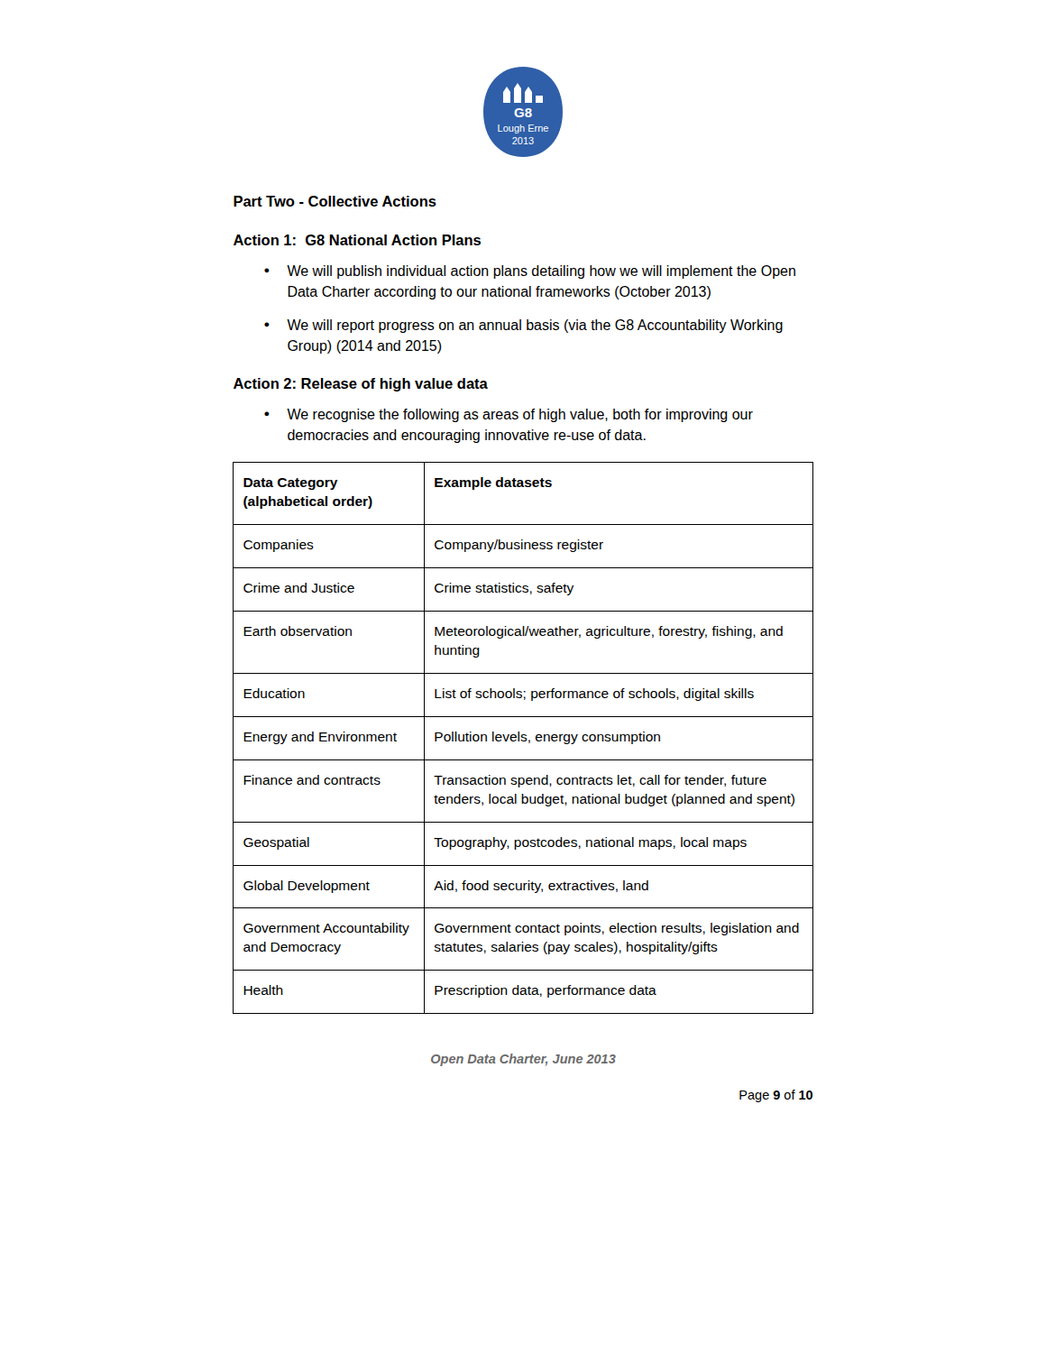G8 Lough Erne 2013
Part Two - Collective Actions
Action 1: G8 National Action Plans
We will publish individual action plans detailing how we will implement the Open Data Charter according to our national frameworks (October 2013)
We will report progress on an annual basis (via the G8 Accountability Working Group) (2014 and 2015)
Action 2: Release of high value data
We recognise the following as areas of high value, both for improving our democracies and encouraging innovative re-use of data.
| Data Category (alphabetical order) | Example datasets |
| --- | --- |
| Companies | Company/business register |
| Crime and Justice | Crime statistics, safety |
| Earth observation | Meteorological/weather, agriculture, forestry, fishing, and hunting |
| Education | List of schools; performance of schools, digital skills |
| Energy and Environment | Pollution levels, energy consumption |
| Finance and contracts | Transaction spend, contracts let, call for tender, future tenders, local budget, national budget (planned and spent) |
| Geospatial | Topography, postcodes, national maps, local maps |
| Global Development | Aid, food security, extractives, land |
| Government Accountability and Democracy | Government contact points, election results, legislation and statutes, salaries (pay scales), hospitality/gifts |
| Health | Prescription data, performance data |
Open Data Charter, June 2013
Page 9 of 10